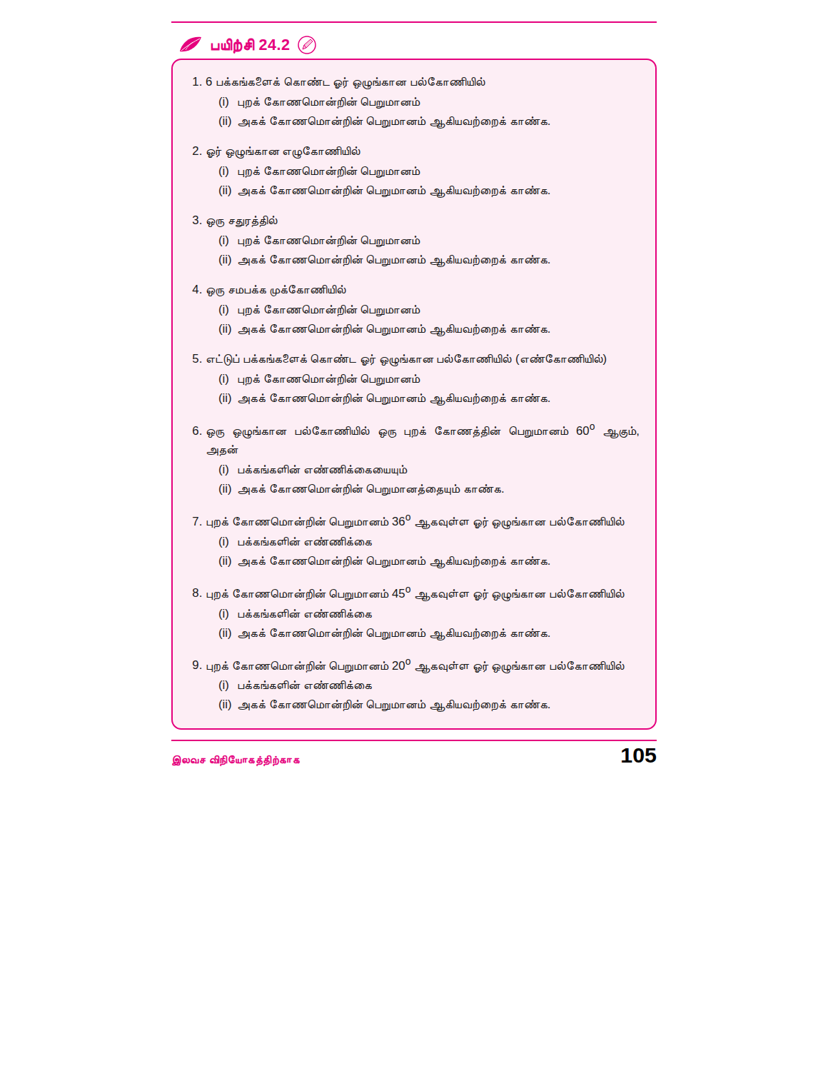பயிற்சி 24.2
6 பக்கங்களைக் கொண்ட ஓர் ஒழுங்கான பல்கோணியில்
(i) புறக் கோணமொன்றின் பெறுமானம்
(ii) அகக் கோணமொன்றின் பெறுமானம் ஆகியவற்றைக் காண்க.
ஓர் ஒழுங்கான எழுகோணியில்
(i) புறக் கோணமொன்றின் பெறுமானம்
(ii) அகக் கோணமொன்றின் பெறுமானம் ஆகியவற்றைக் காண்க.
ஒரு சதுரத்தில்
(i) புறக் கோணமொன்றின் பெறுமானம்
(ii) அகக் கோணமொன்றின் பெறுமானம் ஆகியவற்றைக் காண்க.
ஒரு சமபக்க முக்கோணியில்
(i) புறக் கோணமொன்றின் பெறுமானம்
(ii) அகக் கோணமொன்றின் பெறுமானம் ஆகியவற்றைக் காண்க.
எட்டுப் பக்கங்களைக் கொண்ட ஓர் ஒழுங்கான பல்கோணியில் (எண்கோணியில்)
(i) புறக் கோணமொன்றின் பெறுமானம்
(ii) அகக் கோணமொன்றின் பெறுமானம் ஆகியவற்றைக் காண்க.
ஒரு ஒழுங்கான பல்கோணியில் ஒரு புறக் கோணத்தின் பெறுமானம் 60o ஆகும், அதன்
(i) பக்கங்களின் எண்ணிக்கையையும்
(ii) அகக் கோணமொன்றின் பெறுமானத்தையும் காண்க.
புறக் கோணமொன்றின் பெறுமானம் 36o ஆகவுள்ள ஓர் ஒழுங்கான பல்கோணியில்
(i) பக்கங்களின் எண்ணிக்கை
(ii) அகக் கோணமொன்றின் பெறுமானம் ஆகியவற்றைக் காண்க.
புறக் கோணமொன்றின் பெறுமானம் 45o ஆகவுள்ள ஓர் ஒழுங்கான பல்கோணியில்
(i) பக்கங்களின் எண்ணிக்கை
(ii) அகக் கோணமொன்றின் பெறுமானம் ஆகியவற்றைக் காண்க.
புறக் கோணமொன்றின் பெறுமானம் 20o ஆகவுள்ள ஓர் ஒழுங்கான பல்கோணியில்
(i) பக்கங்களின் எண்ணிக்கை
(ii) அகக் கோணமொன்றின் பெறுமானம் ஆகியவற்றைக் காண்க.
இலவச விநியோகத்திற்காக
105